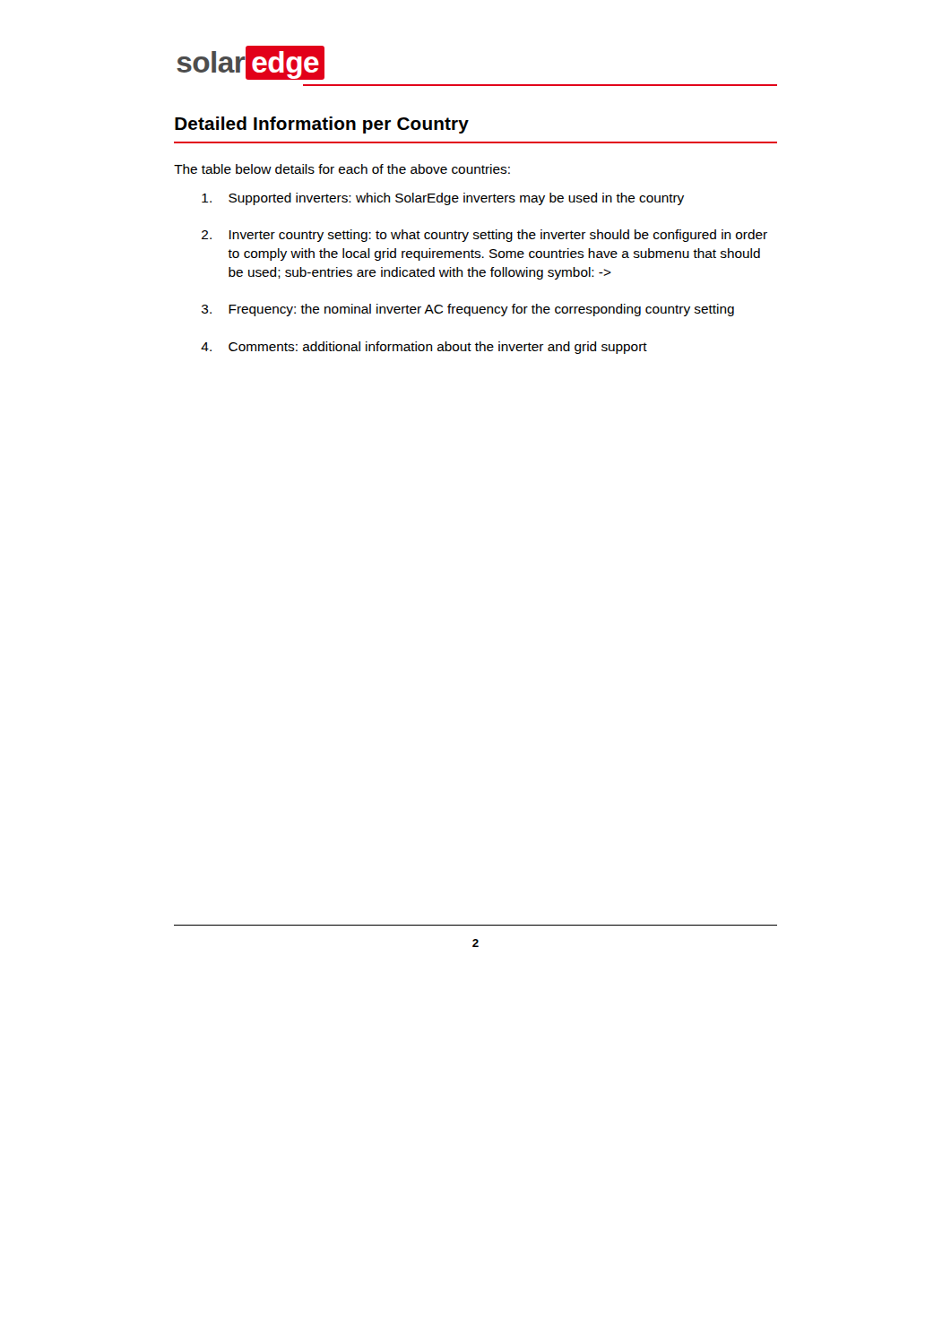solaredge
Detailed Information per Country
The table below details for each of the above countries:
Supported inverters: which SolarEdge inverters may be used in the country
Inverter country setting: to what country setting the inverter should be configured in order to comply with the local grid requirements. Some countries have a submenu that should be used; sub-entries are indicated with the following symbol: ->
Frequency: the nominal inverter AC frequency for the corresponding country setting
Comments: additional information about the inverter and grid support
2